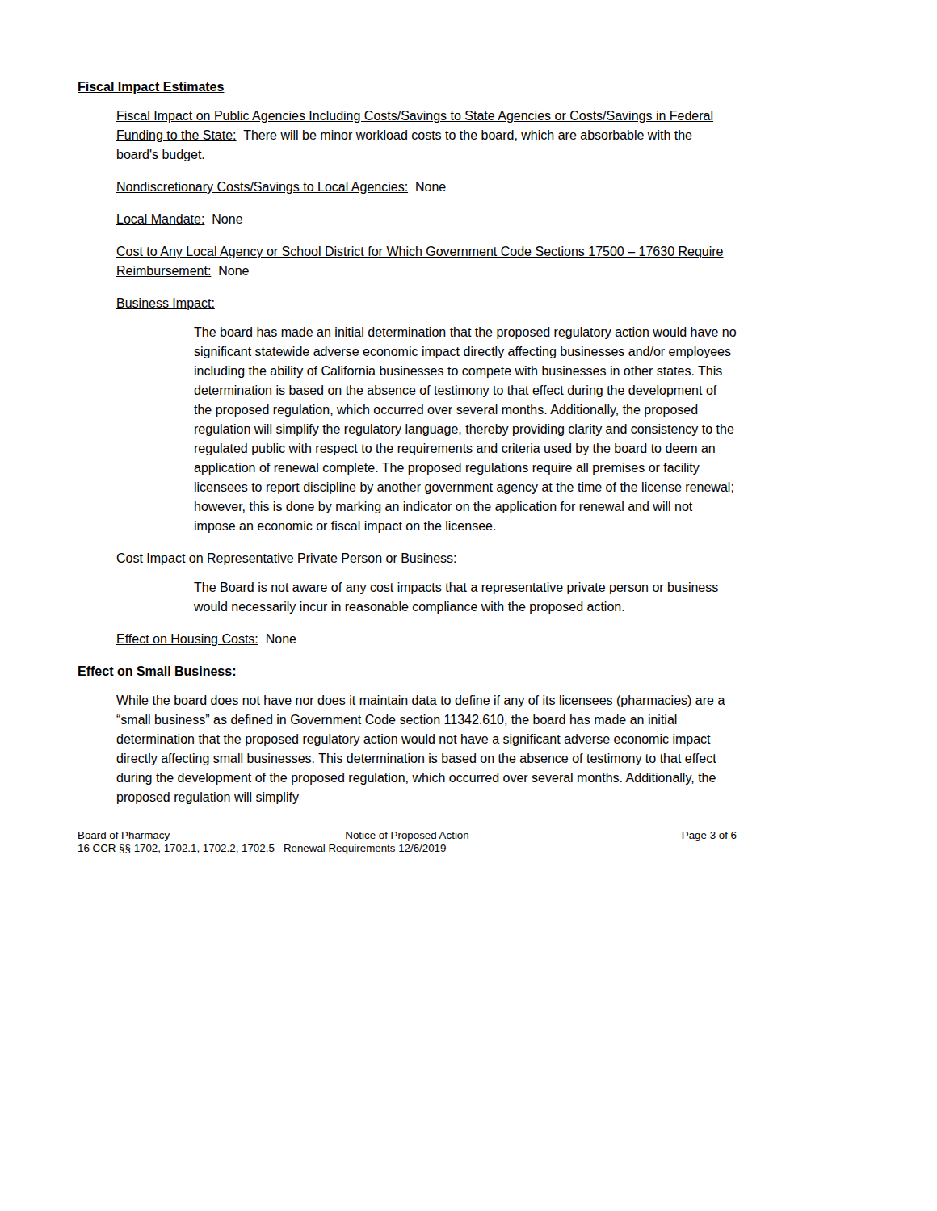Fiscal Impact Estimates
Fiscal Impact on Public Agencies Including Costs/Savings to State Agencies or Costs/Savings in Federal Funding to the State: There will be minor workload costs to the board, which are absorbable with the board's budget.
Nondiscretionary Costs/Savings to Local Agencies: None
Local Mandate: None
Cost to Any Local Agency or School District for Which Government Code Sections 17500 – 17630 Require Reimbursement: None
Business Impact:
The board has made an initial determination that the proposed regulatory action would have no significant statewide adverse economic impact directly affecting businesses and/or employees including the ability of California businesses to compete with businesses in other states. This determination is based on the absence of testimony to that effect during the development of the proposed regulation, which occurred over several months. Additionally, the proposed regulation will simplify the regulatory language, thereby providing clarity and consistency to the regulated public with respect to the requirements and criteria used by the board to deem an application of renewal complete. The proposed regulations require all premises or facility licensees to report discipline by another government agency at the time of the license renewal; however, this is done by marking an indicator on the application for renewal and will not impose an economic or fiscal impact on the licensee.
Cost Impact on Representative Private Person or Business:
The Board is not aware of any cost impacts that a representative private person or business would necessarily incur in reasonable compliance with the proposed action.
Effect on Housing Costs: None
Effect on Small Business:
While the board does not have nor does it maintain data to define if any of its licensees (pharmacies) are a “small business” as defined in Government Code section 11342.610, the board has made an initial determination that the proposed regulatory action would not have a significant adverse economic impact directly affecting small businesses. This determination is based on the absence of testimony to that effect during the development of the proposed regulation, which occurred over several months. Additionally, the proposed regulation will simplify
| Board of Pharmacy | Notice of Proposed Action | Page 3 of 6 |
| 16 CCR §§ 1702, 1702.1, 1702.2, 1702.5 Renewal Requirements 12/6/2019 | |